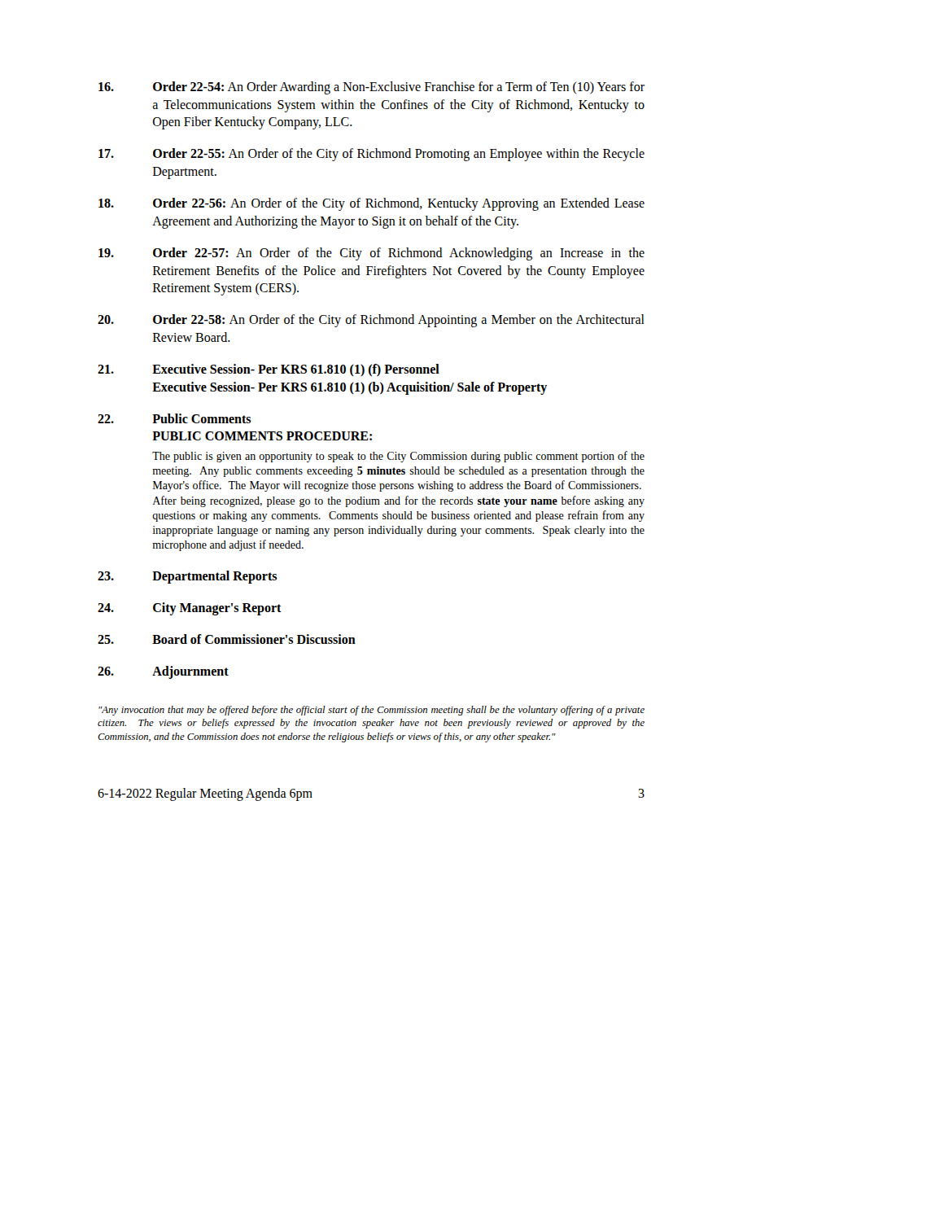16.
Order 22-54: An Order Awarding a Non-Exclusive Franchise for a Term of Ten (10) Years for a Telecommunications System within the Confines of the City of Richmond, Kentucky to Open Fiber Kentucky Company, LLC.
17.
Order 22-55: An Order of the City of Richmond Promoting an Employee within the Recycle Department.
18.
Order 22-56: An Order of the City of Richmond, Kentucky Approving an Extended Lease Agreement and Authorizing the Mayor to Sign it on behalf of the City.
19.
Order 22-57: An Order of the City of Richmond Acknowledging an Increase in the Retirement Benefits of the Police and Firefighters Not Covered by the County Employee Retirement System (CERS).
20.
Order 22-58: An Order of the City of Richmond Appointing a Member on the Architectural Review Board.
21.
Executive Session- Per KRS 61.810 (1) (f) Personnel
Executive Session- Per KRS 61.810 (1) (b) Acquisition/ Sale of Property
22.
Public Comments
PUBLIC COMMENTS PROCEDURE:
The public is given an opportunity to speak to the City Commission during public comment portion of the meeting. Any public comments exceeding 5 minutes should be scheduled as a presentation through the Mayor's office. The Mayor will recognize those persons wishing to address the Board of Commissioners. After being recognized, please go to the podium and for the records state your name before asking any questions or making any comments. Comments should be business oriented and please refrain from any inappropriate language or naming any person individually during your comments. Speak clearly into the microphone and adjust if needed.
23.
Departmental Reports
24.
City Manager's Report
25.
Board of Commissioner's Discussion
26.
Adjournment
"Any invocation that may be offered before the official start of the Commission meeting shall be the voluntary offering of a private citizen. The views or beliefs expressed by the invocation speaker have not been previously reviewed or approved by the Commission, and the Commission does not endorse the religious beliefs or views of this, or any other speaker."
6-14-2022 Regular Meeting Agenda 6pm 3